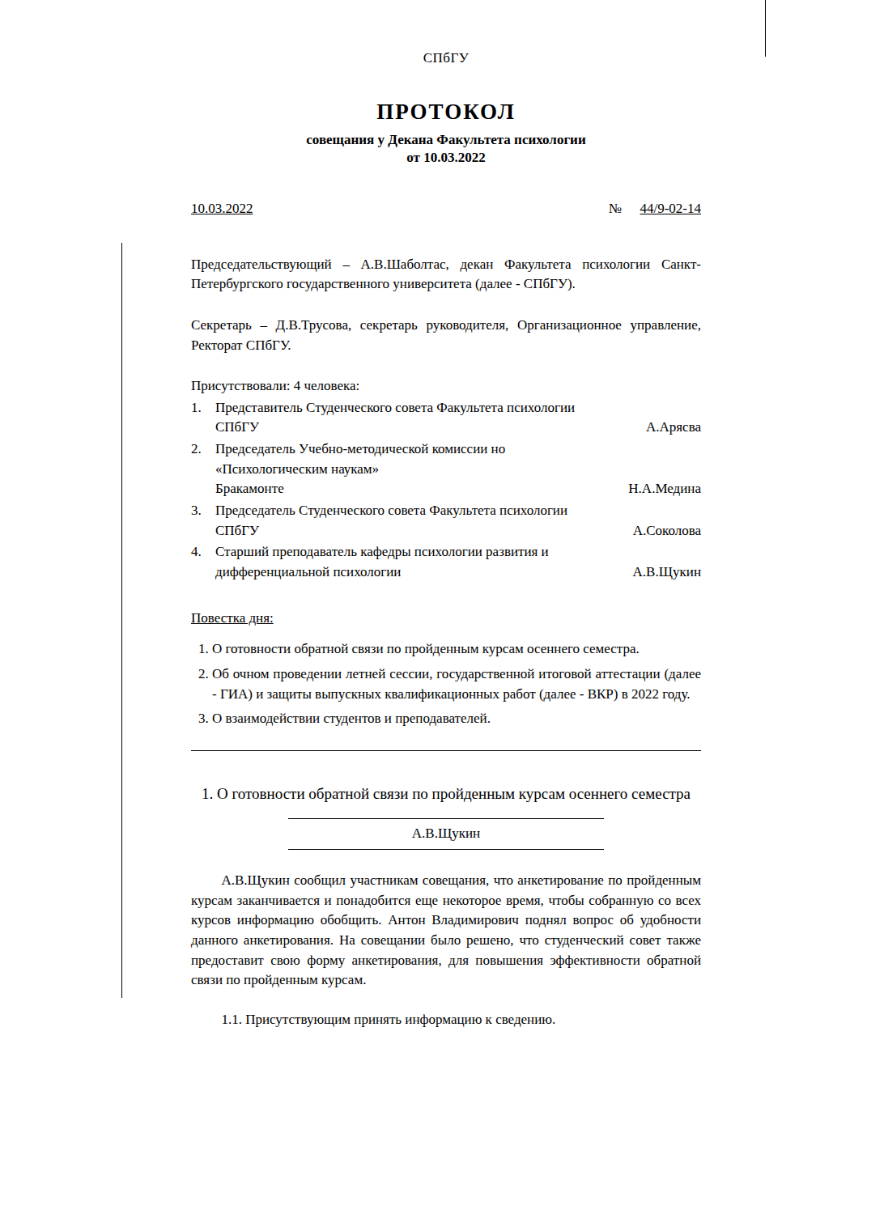СПбГУ
ПРОТОКОЛ
совещания у Декана Факультета психологии
от 10.03.2022
10.03.2022 № 44/9-02-14
Председательствующий – А.В.Шаболтас, декан Факультета психологии Санкт-Петербургского государственного университета (далее - СПбГУ).
Секретарь – Д.В.Трусова, секретарь руководителя, Организационное управление, Ректорат СПбГУ.
Присутствовали: 4 человека:
| 1. | Представитель Студенческого совета Факультета психологии СПбГУ | А.Арясва |
| 2. | Председатель Учебно-методической комиссии но «Психологическим наукам» Бракамонте | Н.А.Медина |
| 3. | Председатель Студенческого совета Факультета психологии СПбГУ | А.Соколова |
| 4. | Старший преподаватель кафедры психологии развития и дифференциальной психологии | А.В.Щукин |
Повестка дня:
О готовности обратной связи по пройденным курсам осеннего семестра.
Об очном проведении летней сессии, государственной итоговой аттестации (далее - ГИА) и защиты выпускных квалификационных работ (далее - ВКР) в 2022 году.
О взаимодействии студентов и преподавателей.
1. О готовности обратной связи по пройденным курсам осеннего семестра
А.В.Щукин
А.В.Щукин сообщил участникам совещания, что анкетирование по пройденным курсам заканчивается и понадобится еще некоторое время, чтобы собранную со всех курсов информацию обобщить. Антон Владимирович поднял вопрос об удобности данного анкетирования. На совещании было решено, что студенческий совет также предоставит свою форму анкетирования, для повышения эффективности обратной связи по пройденным курсам.
1.1. Присутствующим принять информацию к сведению.